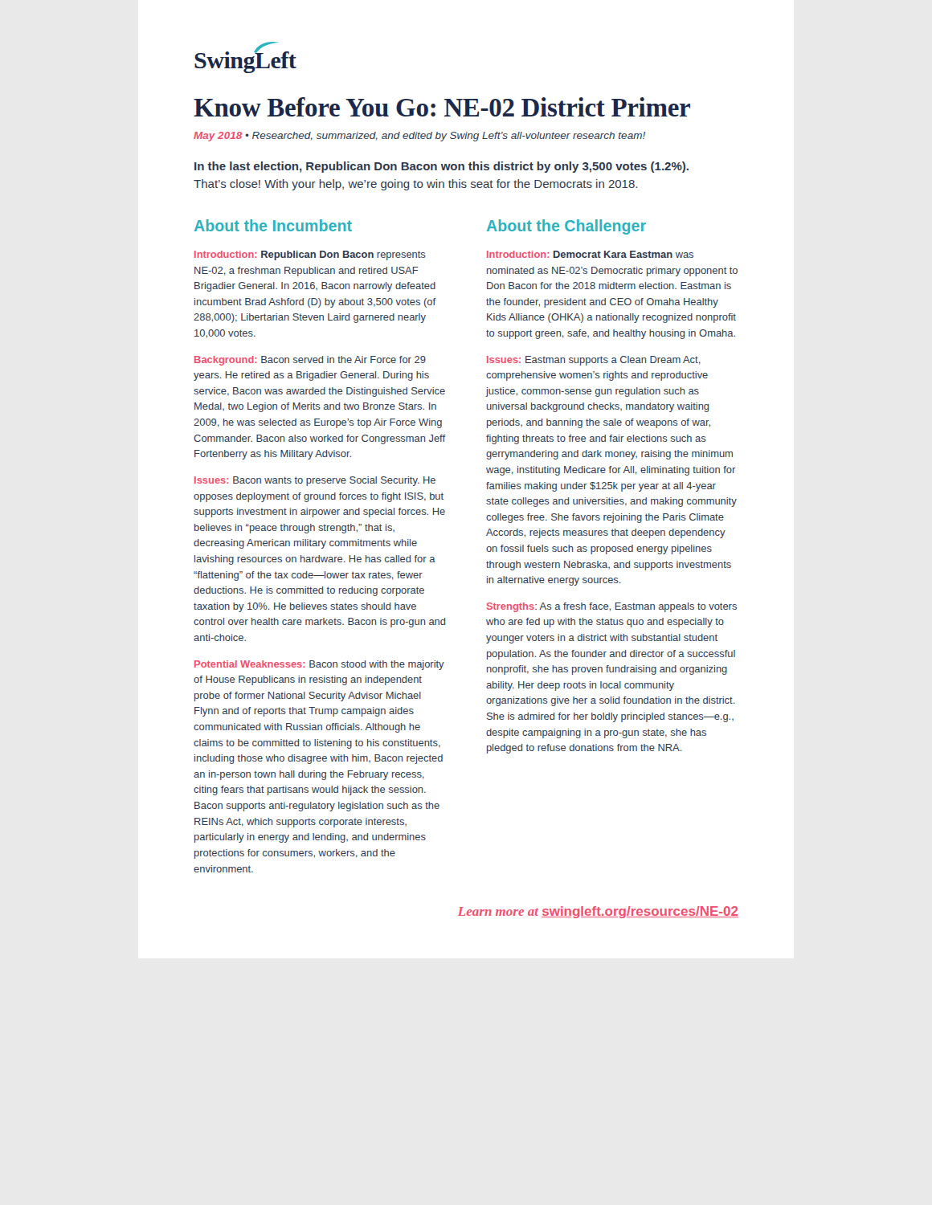Swing Left
Know Before You Go: NE-02 District Primer
May 2018 • Researched, summarized, and edited by Swing Left’s all-volunteer research team!
In the last election, Republican Don Bacon won this district by only 3,500 votes (1.2%).
That’s close! With your help, we’re going to win this seat for the Democrats in 2018.
About the Incumbent
Introduction: Republican Don Bacon represents NE-02, a freshman Republican and retired USAF Brigadier General. In 2016, Bacon narrowly defeated incumbent Brad Ashford (D) by about 3,500 votes (of 288,000); Libertarian Steven Laird garnered nearly 10,000 votes.
Background: Bacon served in the Air Force for 29 years. He retired as a Brigadier General. During his service, Bacon was awarded the Distinguished Service Medal, two Legion of Merits and two Bronze Stars. In 2009, he was selected as Europe’s top Air Force Wing Commander. Bacon also worked for Congressman Jeff Fortenberry as his Military Advisor.
Issues: Bacon wants to preserve Social Security. He opposes deployment of ground forces to fight ISIS, but supports investment in airpower and special forces. He believes in “peace through strength,” that is, decreasing American military commitments while lavishing resources on hardware. He has called for a “flattening” of the tax code—lower tax rates, fewer deductions. He is committed to reducing corporate taxation by 10%. He believes states should have control over health care markets. Bacon is pro-gun and anti-choice.
Potential Weaknesses: Bacon stood with the majority of House Republicans in resisting an independent probe of former National Security Advisor Michael Flynn and of reports that Trump campaign aides communicated with Russian officials. Although he claims to be committed to listening to his constituents, including those who disagree with him, Bacon rejected an in-person town hall during the February recess, citing fears that partisans would hijack the session. Bacon supports anti-regulatory legislation such as the REINs Act, which supports corporate interests, particularly in energy and lending, and undermines protections for consumers, workers, and the environment.
About the Challenger
Introduction: Democrat Kara Eastman was nominated as NE-02’s Democratic primary opponent to Don Bacon for the 2018 midterm election. Eastman is the founder, president and CEO of Omaha Healthy Kids Alliance (OHKA) a nationally recognized nonprofit to support green, safe, and healthy housing in Omaha.
Issues: Eastman supports a Clean Dream Act, comprehensive women’s rights and reproductive justice, common-sense gun regulation such as universal background checks, mandatory waiting periods, and banning the sale of weapons of war, fighting threats to free and fair elections such as gerrymandering and dark money, raising the minimum wage, instituting Medicare for All, eliminating tuition for families making under $125k per year at all 4-year state colleges and universities, and making community colleges free. She favors rejoining the Paris Climate Accords, rejects measures that deepen dependency on fossil fuels such as proposed energy pipelines through western Nebraska, and supports investments in alternative energy sources.
Strengths: As a fresh face, Eastman appeals to voters who are fed up with the status quo and especially to younger voters in a district with substantial student population. As the founder and director of a successful nonprofit, she has proven fundraising and organizing ability. Her deep roots in local community organizations give her a solid foundation in the district. She is admired for her boldly principled stances—e.g., despite campaigning in a pro-gun state, she has pledged to refuse donations from the NRA.
Learn more at swingleft.org/resources/NE-02